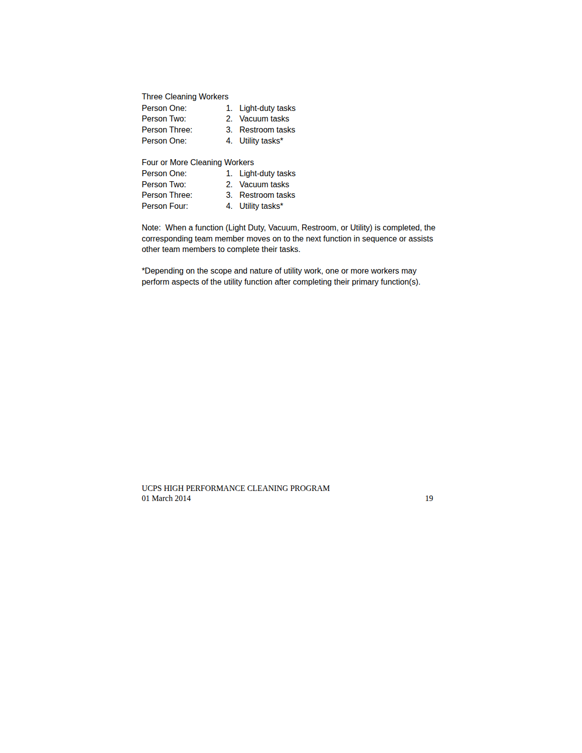Three Cleaning Workers
| Person One: | 1. | Light-duty tasks |
| Person Two: | 2. | Vacuum tasks |
| Person Three: | 3. | Restroom tasks |
| Person One: | 4. | Utility tasks* |
Four or More Cleaning Workers
| Person One: | 1. | Light-duty tasks |
| Person Two: | 2. | Vacuum tasks |
| Person Three: | 3. | Restroom tasks |
| Person Four: | 4. | Utility tasks* |
Note: When a function (Light Duty, Vacuum, Restroom, or Utility) is completed, the corresponding team member moves on to the next function in sequence or assists other team members to complete their tasks.
*Depending on the scope and nature of utility work, one or more workers may perform aspects of the utility function after completing their primary function(s).
UCPS HIGH PERFORMANCE CLEANING PROGRAM 01 March 2014 19